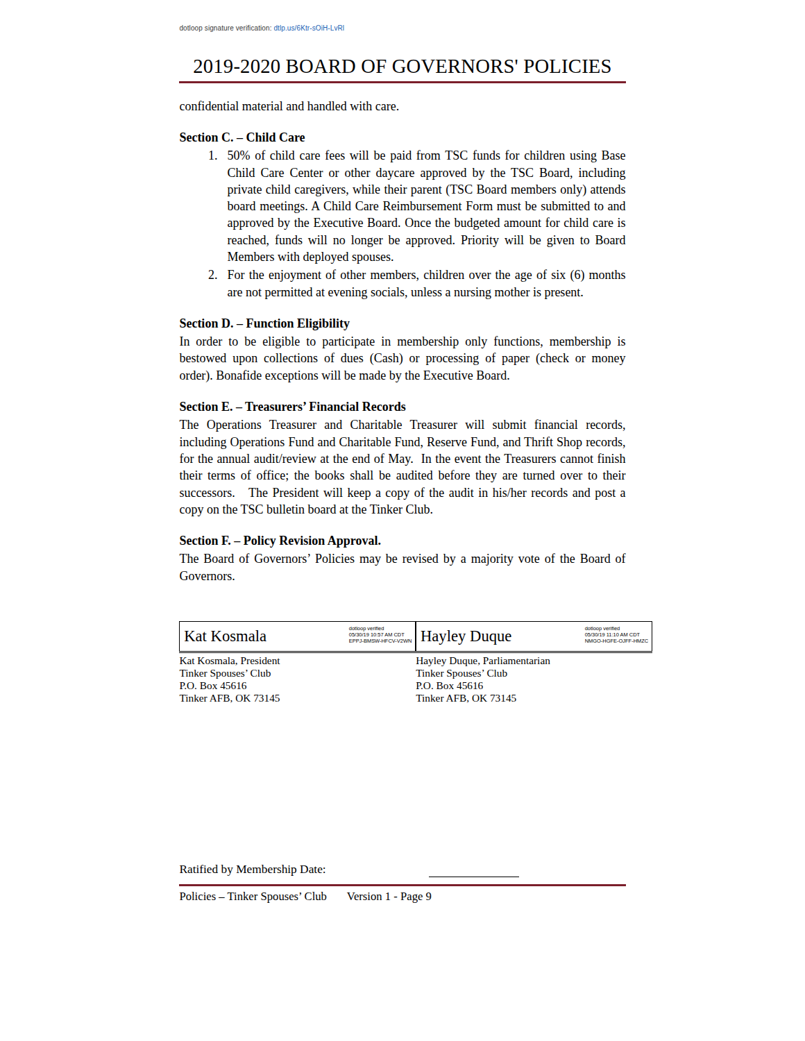dotloop signature verification: dtlp.us/6Ktr-sOiH-LvRl
2019-2020 BOARD OF GOVERNORS' POLICIES
confidential material and handled with care.
Section C. – Child Care
50% of child care fees will be paid from TSC funds for children using Base Child Care Center or other daycare approved by the TSC Board, including private child caregivers, while their parent (TSC Board members only) attends board meetings. A Child Care Reimbursement Form must be submitted to and approved by the Executive Board. Once the budgeted amount for child care is reached, funds will no longer be approved. Priority will be given to Board Members with deployed spouses.
For the enjoyment of other members, children over the age of six (6) months are not permitted at evening socials, unless a nursing mother is present.
Section D. – Function Eligibility
In order to be eligible to participate in membership only functions, membership is bestowed upon collections of dues (Cash) or processing of paper (check or money order). Bonafide exceptions will be made by the Executive Board.
Section E. – Treasurers’ Financial Records
The Operations Treasurer and Charitable Treasurer will submit financial records, including Operations Fund and Charitable Fund, Reserve Fund, and Thrift Shop records, for the annual audit/review at the end of May. In the event the Treasurers cannot finish their terms of office; the books shall be audited before they are turned over to their successors. The President will keep a copy of the audit in his/her records and post a copy on the TSC bulletin board at the Tinker Club.
Section F. – Policy Revision Approval.
The Board of Governors’ Policies may be revised by a majority vote of the Board of Governors.
| Kat Kosmala dotloop verified 05/30/19 10:57 AM CDT EPPJ-BMSW-HFCV-V2WN Kat Kosmala, President Tinker Spouses’ Club P.O. Box 45616 Tinker AFB, OK 73145 | Hayley Duque dotloop verified 05/30/19 11:10 AM CDT NMGO-HGFE-OJFF-HMZC Hayley Duque, Parliamentarian Tinker Spouses’ Club P.O. Box 45616 Tinker AFB, OK 73145 |
Ratified by Membership Date:
Policies – Tinker Spouses’ Club Version 1 - Page 9